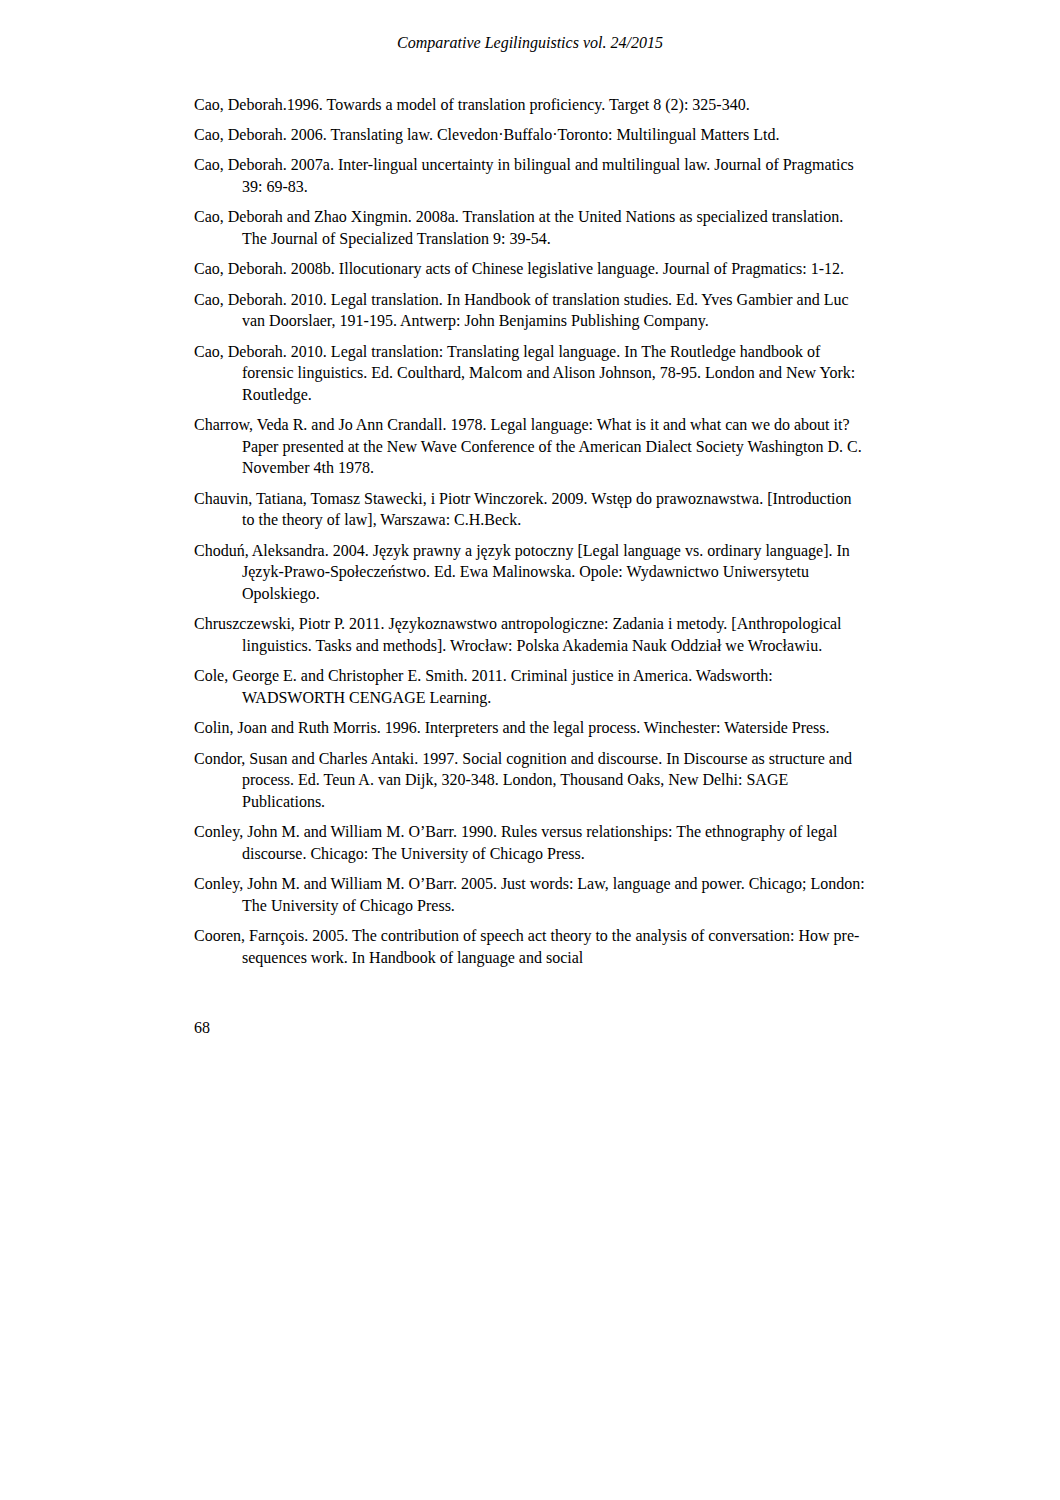Comparative Legilinguistics vol. 24/2015
Cao, Deborah.1996. Towards a model of translation proficiency. Target 8 (2): 325-340.
Cao, Deborah. 2006. Translating law. Clevedon·Buffalo·Toronto: Multilingual Matters Ltd.
Cao, Deborah. 2007a. Inter-lingual uncertainty in bilingual and multilingual law. Journal of Pragmatics 39: 69-83.
Cao, Deborah and Zhao Xingmin. 2008a. Translation at the United Nations as specialized translation. The Journal of Specialized Translation 9: 39-54.
Cao, Deborah. 2008b. Illocutionary acts of Chinese legislative language. Journal of Pragmatics: 1-12.
Cao, Deborah. 2010. Legal translation. In Handbook of translation studies. Ed. Yves Gambier and Luc van Doorslaer, 191-195. Antwerp: John Benjamins Publishing Company.
Cao, Deborah. 2010. Legal translation: Translating legal language. In The Routledge handbook of forensic linguistics. Ed. Coulthard, Malcom and Alison Johnson, 78-95. London and New York: Routledge.
Charrow, Veda R. and Jo Ann Crandall. 1978. Legal language: What is it and what can we do about it? Paper presented at the New Wave Conference of the American Dialect Society Washington D. C. November 4th 1978.
Chauvin, Tatiana, Tomasz Stawecki, i Piotr Winczorek. 2009. Wstęp do prawoznawstwa. [Introduction to the theory of law], Warszawa: C.H.Beck.
Choduń, Aleksandra. 2004. Język prawny a język potoczny [Legal language vs. ordinary language]. In Język-Prawo-Społeczeństwo. Ed. Ewa Malinowska. Opole: Wydawnictwo Uniwersytetu Opolskiego.
Chruszczewski, Piotr P. 2011. Językoznawstwo antropologiczne: Zadania i metody. [Anthropological linguistics. Tasks and methods]. Wrocław: Polska Akademia Nauk Oddział we Wrocławiu.
Cole, George E. and Christopher E. Smith. 2011. Criminal justice in America. Wadsworth: WADSWORTH CENGAGE Learning.
Colin, Joan and Ruth Morris. 1996. Interpreters and the legal process. Winchester: Waterside Press.
Condor, Susan and Charles Antaki. 1997. Social cognition and discourse. In Discourse as structure and process. Ed. Teun A. van Dijk, 320-348. London, Thousand Oaks, New Delhi: SAGE Publications.
Conley, John M. and William M. O’Barr. 1990. Rules versus relationships: The ethnography of legal discourse. Chicago: The University of Chicago Press.
Conley, John M. and William M. O’Barr. 2005. Just words: Law, language and power. Chicago; London: The University of Chicago Press.
Cooren, Farnçois. 2005. The contribution of speech act theory to the analysis of conversation: How pre-sequences work. In Handbook of language and social
68